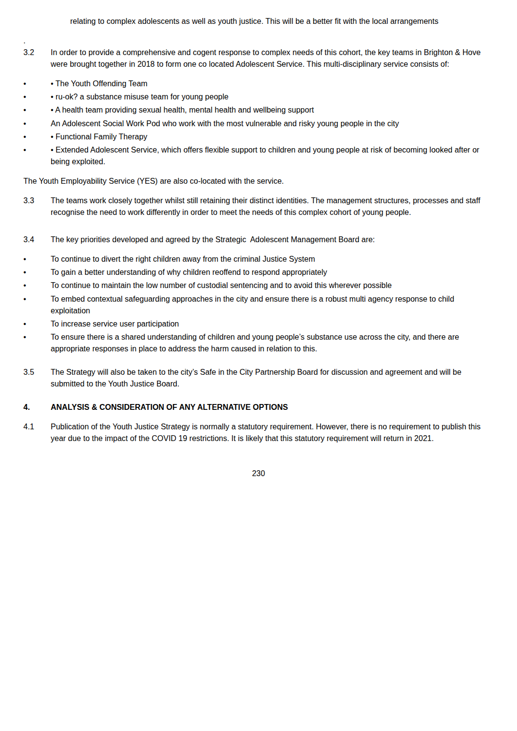relating to complex adolescents as well as youth justice. This will be a better fit with the local arrangements
.
3.2
In order to provide a comprehensive and cogent response to complex needs of this cohort, the key teams in Brighton & Hove were brought together in 2018 to form one co located Adolescent Service. This multi-disciplinary service consists of:
•
• The Youth Offending Team
•
• ru-ok? a substance misuse team for young people
•
• A health team providing sexual health, mental health and wellbeing support
•
An Adolescent Social Work Pod who work with the most vulnerable and risky young people in the city
•
• Functional Family Therapy
•
• Extended Adolescent Service, which offers flexible support to children and young people at risk of becoming looked after or being exploited.
The Youth Employability Service (YES) are also co-located with the service.
3.3
The teams work closely together whilst still retaining their distinct identities. The management structures, processes and staff recognise the need to work differently in order to meet the needs of this complex cohort of young people.
3.4
The key priorities developed and agreed by the Strategic Adolescent Management Board are:
•
To continue to divert the right children away from the criminal Justice System
•
To gain a better understanding of why children reoffend to respond appropriately
•
To continue to maintain the low number of custodial sentencing and to avoid this wherever possible
•
To embed contextual safeguarding approaches in the city and ensure there is a robust multi agency response to child exploitation
•
To increase service user participation
•
To ensure there is a shared understanding of children and young people’s substance use across the city, and there are appropriate responses in place to address the harm caused in relation to this.
3.5
The Strategy will also be taken to the city’s Safe in the City Partnership Board for discussion and agreement and will be submitted to the Youth Justice Board.
4.
ANALYSIS & CONSIDERATION OF ANY ALTERNATIVE OPTIONS
4.1
Publication of the Youth Justice Strategy is normally a statutory requirement. However, there is no requirement to publish this year due to the impact of the COVID 19 restrictions. It is likely that this statutory requirement will return in 2021.
230